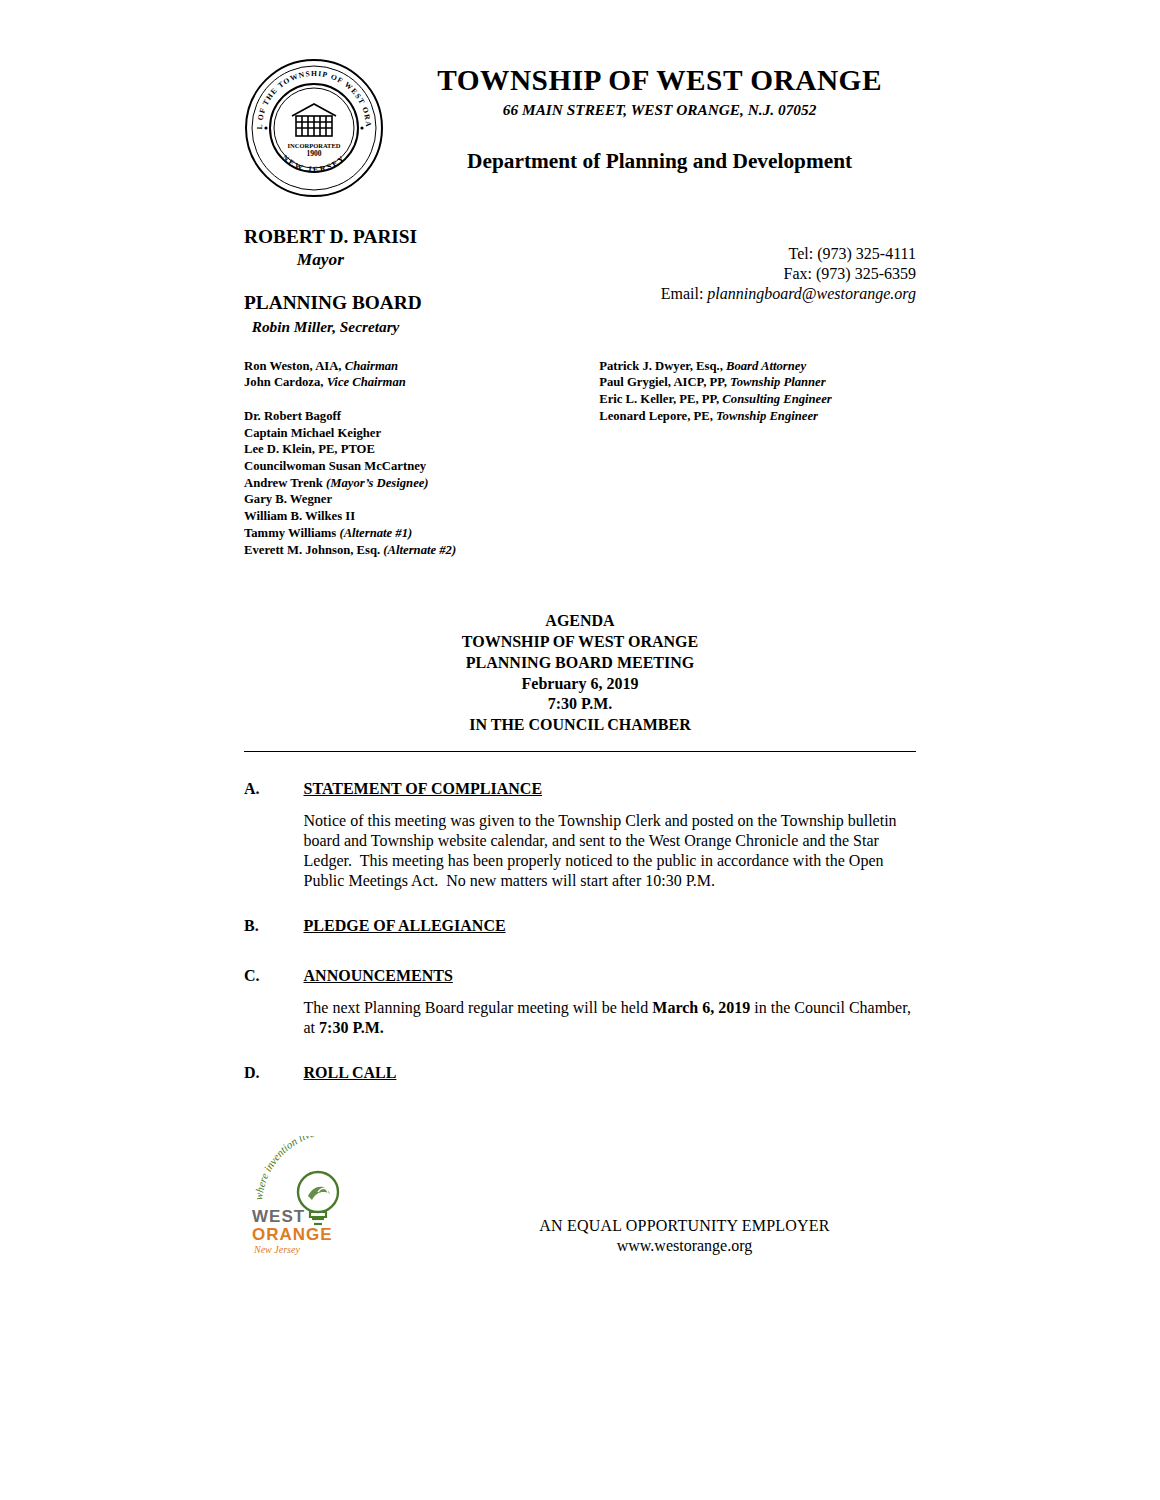INCORPORATED 1900 SEAL OF THE TOWNSHIP OF WEST ORANGE NEW JERSEY
TOWNSHIP OF WEST ORANGE
66 MAIN STREET, WEST ORANGE, N.J. 07052
Department of Planning and Development
ROBERT D. PARISI
Mayor
PLANNING BOARD
Robin Miller, Secretary
Tel: (973) 325-4111
Fax: (973) 325-6359
Email: planningboard@westorange.org
Ron Weston, AIA, Chairman
John Cardoza, Vice Chairman
Dr. Robert Bagoff
Captain Michael Keigher
Lee D. Klein, PE, PTOE
Councilwoman Susan McCartney
Andrew Trenk (Mayor’s Designee)
Gary B. Wegner
William B. Wilkes II
Tammy Williams (Alternate #1)
Everett M. Johnson, Esq. (Alternate #2)
Patrick J. Dwyer, Esq., Board Attorney
Paul Grygiel, AICP, PP, Township Planner
Eric L. Keller, PE, PP, Consulting Engineer
Leonard Lepore, PE, Township Engineer
AGENDA
TOWNSHIP OF WEST ORANGE
PLANNING BOARD MEETING
February 6, 2019
7:30 P.M.
IN THE COUNCIL CHAMBER
A.
STATEMENT OF COMPLIANCE
Notice of this meeting was given to the Township Clerk and posted on the Township bulletin board and Township website calendar, and sent to the West Orange Chronicle and the Star Ledger. This meeting has been properly noticed to the public in accordance with the Open Public Meetings Act. No new matters will start after 10:30 P.M.
B.
PLEDGE OF ALLEGIANCE
C.
ANNOUNCEMENTS
The next Planning Board regular meeting will be held March 6, 2019 in the Council Chamber, at 7:30 P.M.
D.
ROLL CALL
where invention lives WEST ORANGE New Jersey
AN EQUAL OPPORTUNITY EMPLOYER
www.westorange.org